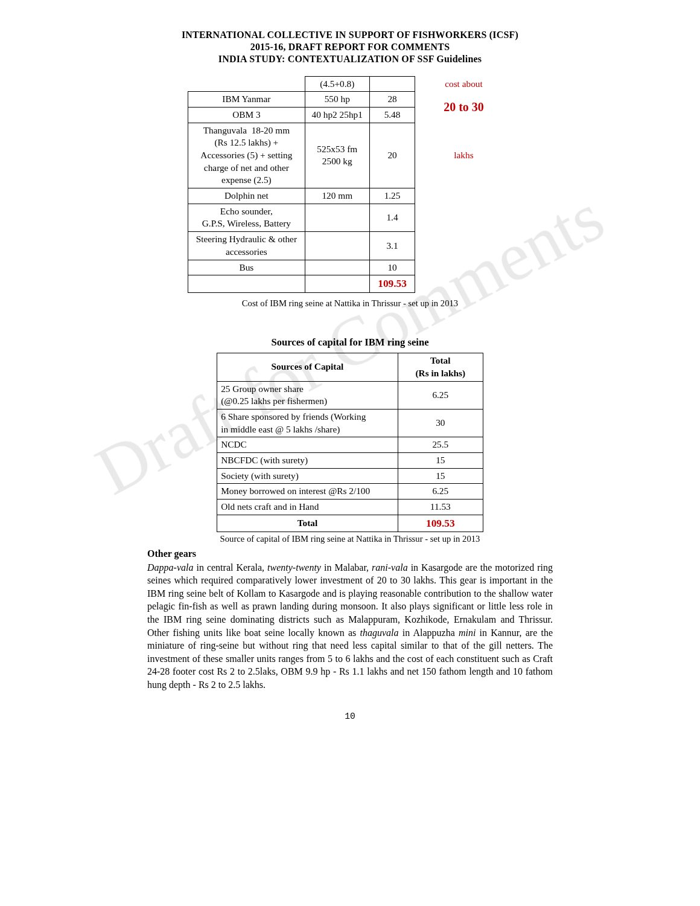Draft for Comments
INTERNATIONAL COLLECTIVE IN SUPPORT OF FISHWORKERS (ICSF)
2015-16, DRAFT REPORT FOR COMMENTS
INDIA STUDY: CONTEXTUALIZATION OF SSF Guidelines
| | (4.5+0.8) | | cost about |
| IBM Yanmar | 550 hp | 28 | 20 to 30 |
| OBM 3 | 40 hp2 25hp1 | 5.48 |
| Thanguvala 18-20 mm (Rs 12.5 lakhs) + Accessories (5) + setting charge of net and other expense (2.5) | 525x53 fm 2500 kg | 20 | lakhs |
| Dolphin net | 120 mm | 1.25 | |
| Echo sounder, G.P.S, Wireless, Battery | | 1.4 | |
| Steering Hydraulic & other accessories | | 3.1 | |
| Bus | | 10 | |
| | | 109.53 | |
Cost of IBM ring seine at Nattika in Thrissur - set up in 2013
Sources of capital for IBM ring seine
| Sources of Capital | Total (Rs in lakhs) |
| --- | --- |
| 25 Group owner share (@0.25 lakhs per fishermen) | 6.25 |
| 6 Share sponsored by friends (Working in middle east @ 5 lakhs /share) | 30 |
| NCDC | 25.5 |
| NBCFDC (with surety) | 15 |
| Society (with surety) | 15 |
| Money borrowed on interest @Rs 2/100 | 6.25 |
| Old nets craft and in Hand | 11.53 |
| Total | 109.53 |
Source of capital of IBM ring seine at Nattika in Thrissur - set up in 2013
Other gears
Dappa-vala in central Kerala, twenty-twenty in Malabar, rani-vala in Kasargode are the motorized ring seines which required comparatively lower investment of 20 to 30 lakhs. This gear is important in the IBM ring seine belt of Kollam to Kasargode and is playing reasonable contribution to the shallow water pelagic fin-fish as well as prawn landing during monsoon. It also plays significant or little less role in the IBM ring seine dominating districts such as Malappuram, Kozhikode, Ernakulam and Thrissur. Other fishing units like boat seine locally known as thaguvala in Alappuzha mini in Kannur, are the miniature of ring-seine but without ring that need less capital similar to that of the gill netters. The investment of these smaller units ranges from 5 to 6 lakhs and the cost of each constituent such as Craft 24-28 footer cost Rs 2 to 2.5laks, OBM 9.9 hp - Rs 1.1 lakhs and net 150 fathom length and 10 fathom hung depth - Rs 2 to 2.5 lakhs.
10